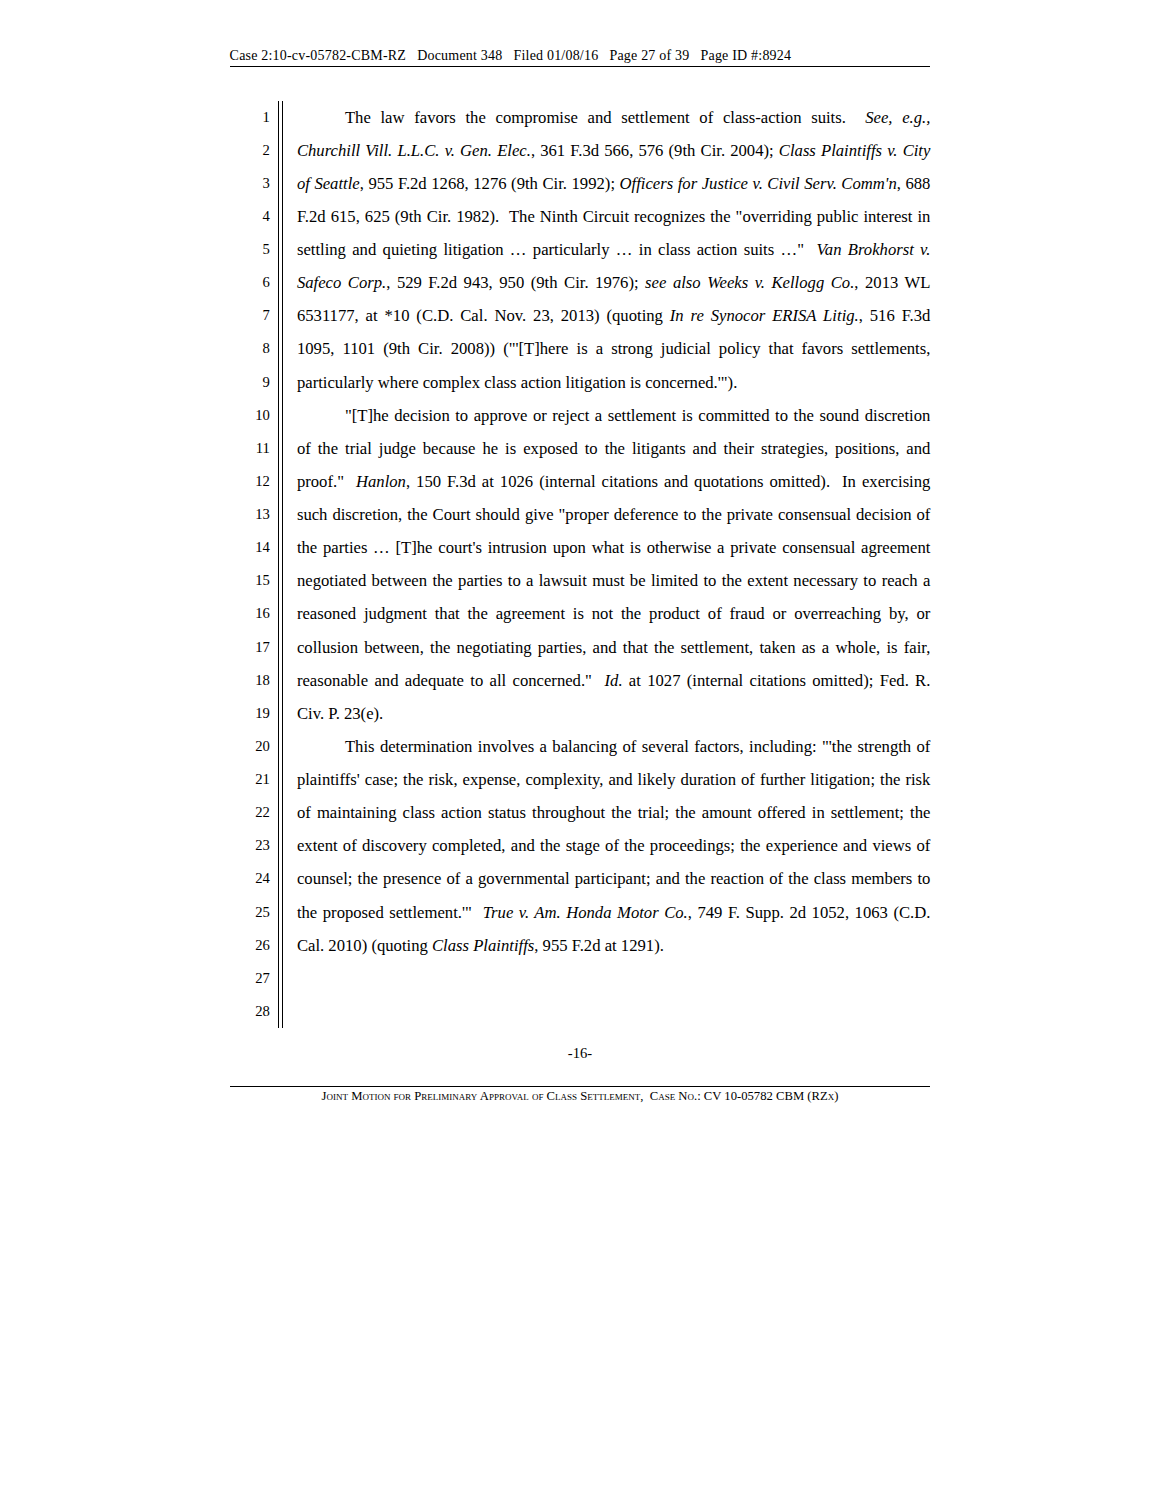Case 2:10-cv-05782-CBM-RZ Document 348 Filed 01/08/16 Page 27 of 39 Page ID #:8924
1
2
3
4
5
6
7
8
9
10
11
12
13
14
15
16
17
18
19
20
21
22
23
24
25
26
27
28
The law favors the compromise and settlement of class-action suits. See, e.g., Churchill Vill. L.L.C. v. Gen. Elec., 361 F.3d 566, 576 (9th Cir. 2004); Class Plaintiffs v. City of Seattle, 955 F.2d 1268, 1276 (9th Cir. 1992); Officers for Justice v. Civil Serv. Comm'n, 688 F.2d 615, 625 (9th Cir. 1982). The Ninth Circuit recognizes the "overriding public interest in settling and quieting litigation … particularly … in class action suits …" Van Brokhorst v. Safeco Corp., 529 F.2d 943, 950 (9th Cir. 1976); see also Weeks v. Kellogg Co., 2013 WL 6531177, at *10 (C.D. Cal. Nov. 23, 2013) (quoting In re Synocor ERISA Litig., 516 F.3d 1095, 1101 (9th Cir. 2008)) ("'[T]here is a strong judicial policy that favors settlements, particularly where complex class action litigation is concerned.'").
"[T]he decision to approve or reject a settlement is committed to the sound discretion of the trial judge because he is exposed to the litigants and their strategies, positions, and proof." Hanlon, 150 F.3d at 1026 (internal citations and quotations omitted). In exercising such discretion, the Court should give "proper deference to the private consensual decision of the parties … [T]he court's intrusion upon what is otherwise a private consensual agreement negotiated between the parties to a lawsuit must be limited to the extent necessary to reach a reasoned judgment that the agreement is not the product of fraud or overreaching by, or collusion between, the negotiating parties, and that the settlement, taken as a whole, is fair, reasonable and adequate to all concerned." Id. at 1027 (internal citations omitted); Fed. R. Civ. P. 23(e).
This determination involves a balancing of several factors, including: "'the strength of plaintiffs' case; the risk, expense, complexity, and likely duration of further litigation; the risk of maintaining class action status throughout the trial; the amount offered in settlement; the extent of discovery completed, and the stage of the proceedings; the experience and views of counsel; the presence of a governmental participant; and the reaction of the class members to the proposed settlement.'" True v. Am. Honda Motor Co., 749 F. Supp. 2d 1052, 1063 (C.D. Cal. 2010) (quoting Class Plaintiffs, 955 F.2d at 1291).
-16-
Joint Motion for Preliminary Approval of Class Settlement, Case No.: CV 10-05782 CBM (RZx)